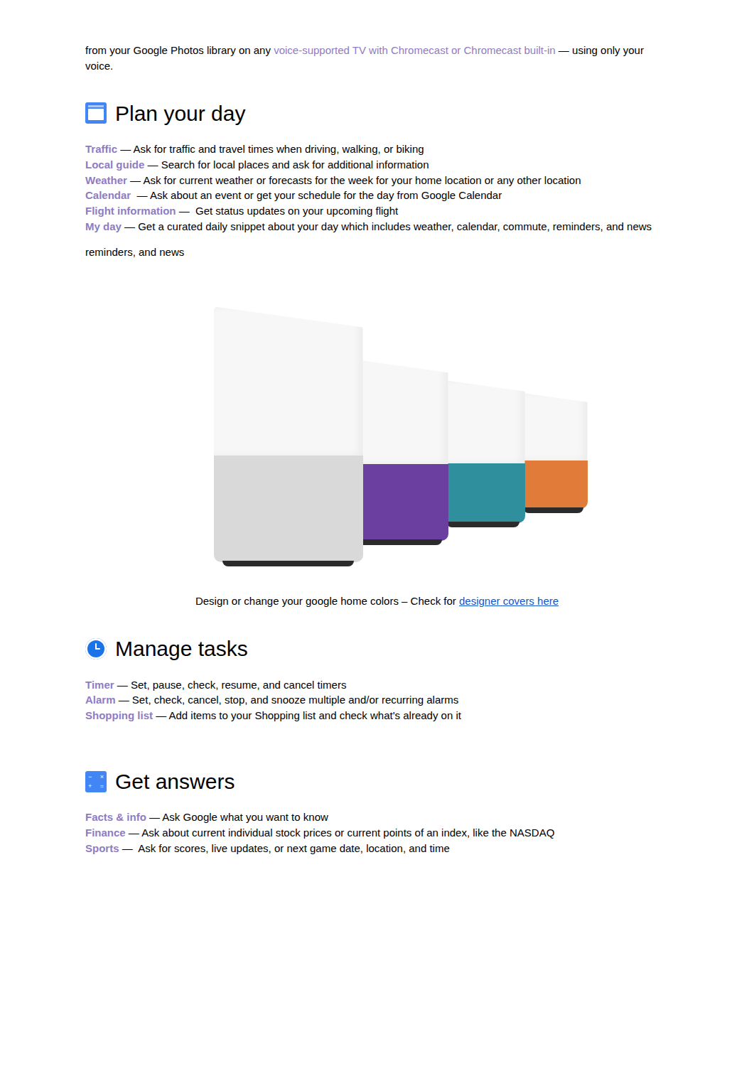from your Google Photos library on any voice-supported TV with Chromecast or Chromecast built-in — using only your voice.
Plan your day
Traffic — Ask for traffic and travel times when driving, walking, or biking
Local guide — Search for local places and ask for additional information
Weather — Ask for current weather or forecasts for the week for your home location or any other location
Calendar — Ask about an event or get your schedule for the day from Google Calendar
Flight information — Get status updates on your upcoming flight
My day — Get a curated daily snippet about your day which includes weather, calendar, commute, reminders, and news
reminders, and news
Design or change your google home colors – Check for designer covers here
Manage tasks
Timer — Set, pause, check, resume, and cancel timers
Alarm — Set, check, cancel, stop, and snooze multiple and/or recurring alarms
Shopping list — Add items to your Shopping list and check what's already on it
−×+=Get answers
Facts & info — Ask Google what you want to know
Finance — Ask about current individual stock prices or current points of an index, like the NASDAQ
Sports — Ask for scores, live updates, or next game date, location, and time